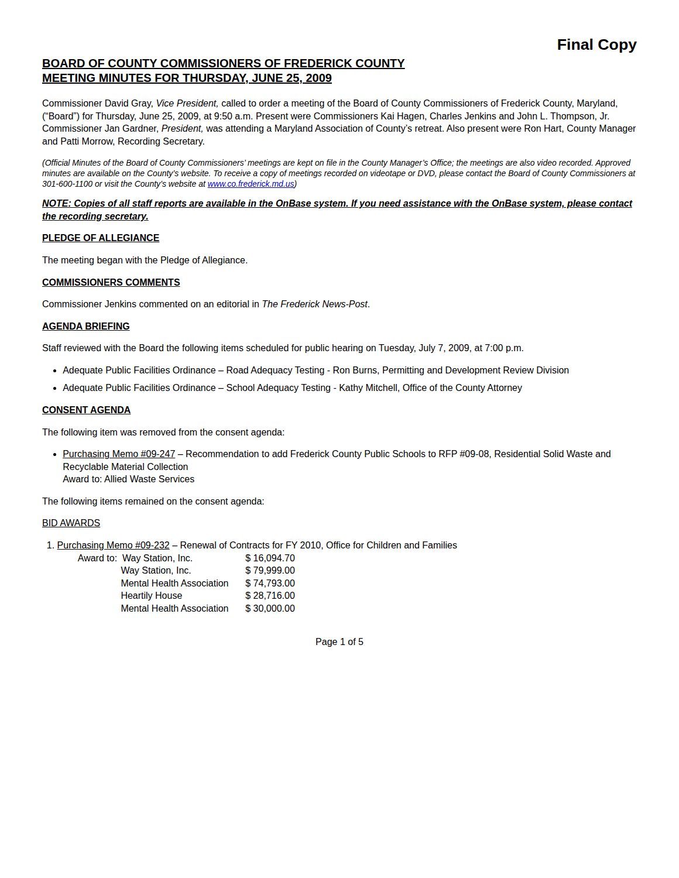Final Copy
BOARD OF COUNTY COMMISSIONERS OF FREDERICK COUNTY
MEETING MINUTES FOR THURSDAY, JUNE 25, 2009
Commissioner David Gray, Vice President, called to order a meeting of the Board of County Commissioners of Frederick County, Maryland, (“Board”) for Thursday, June 25, 2009, at 9:50 a.m. Present were Commissioners Kai Hagen, Charles Jenkins and John L. Thompson, Jr. Commissioner Jan Gardner, President, was attending a Maryland Association of County’s retreat. Also present were Ron Hart, County Manager and Patti Morrow, Recording Secretary.
(Official Minutes of the Board of County Commissioners’ meetings are kept on file in the County Manager’s Office; the meetings are also video recorded. Approved minutes are available on the County’s website. To receive a copy of meetings recorded on videotape or DVD, please contact the Board of County Commissioners at 301-600-1100 or visit the County’s website at www.co.frederick.md.us)
NOTE: Copies of all staff reports are available in the OnBase system. If you need assistance with the OnBase system, please contact the recording secretary.
PLEDGE OF ALLEGIANCE
The meeting began with the Pledge of Allegiance.
COMMISSIONERS COMMENTS
Commissioner Jenkins commented on an editorial in The Frederick News-Post.
AGENDA BRIEFING
Staff reviewed with the Board the following items scheduled for public hearing on Tuesday, July 7, 2009, at 7:00 p.m.
Adequate Public Facilities Ordinance – Road Adequacy Testing - Ron Burns, Permitting and Development Review Division
Adequate Public Facilities Ordinance – School Adequacy Testing - Kathy Mitchell, Office of the County Attorney
CONSENT AGENDA
The following item was removed from the consent agenda:
Purchasing Memo #09-247 – Recommendation to add Frederick County Public Schools to RFP #09-08, Residential Solid Waste and Recyclable Material Collection
Award to: Allied Waste Services
The following items remained on the consent agenda:
BID AWARDS
Purchasing Memo #09-232 – Renewal of Contracts for FY 2010, Office for Children and Families
| Award to: Way Station, Inc. | $ 16,094.70 |
| Way Station, Inc. | $ 79,999.00 |
| Mental Health Association | $ 74,793.00 |
| Heartily House | $ 28,716.00 |
| Mental Health Association | $ 30,000.00 |
Page 1 of 5